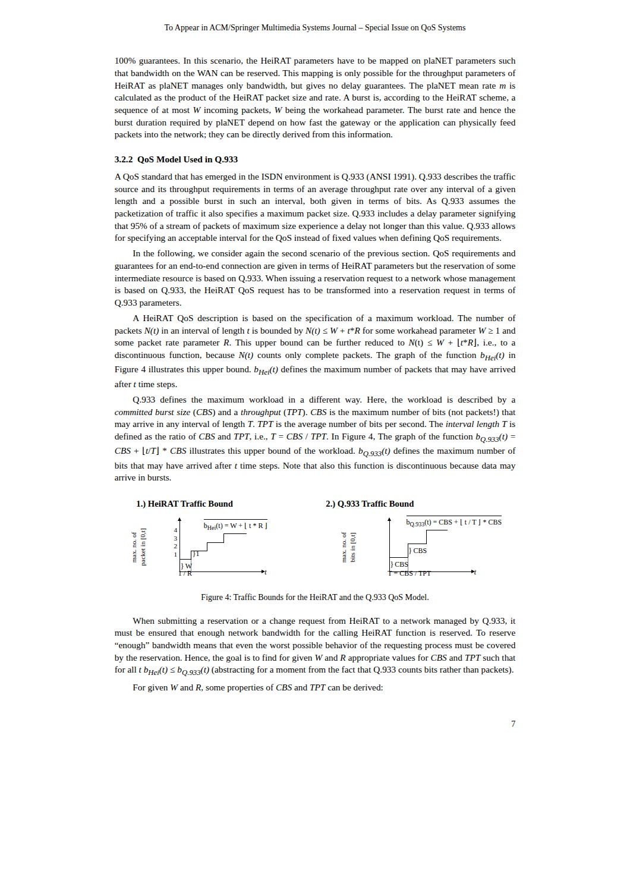To Appear in ACM/Springer Multimedia Systems Journal – Special Issue on QoS Systems
100% guarantees. In this scenario, the HeiRAT parameters have to be mapped on plaNET parameters such that bandwidth on the WAN can be reserved. This mapping is only possible for the throughput parameters of HeiRAT as plaNET manages only bandwidth, but gives no delay guarantees. The plaNET mean rate m is calculated as the product of the HeiRAT packet size and rate. A burst is, according to the HeiRAT scheme, a sequence of at most W incoming packets, W being the workahead parameter. The burst rate and hence the burst duration required by plaNET depend on how fast the gateway or the application can physically feed packets into the network; they can be directly derived from this information.
3.2.2 QoS Model Used in Q.933
A QoS standard that has emerged in the ISDN environment is Q.933 (ANSI 1991). Q.933 describes the traffic source and its throughput requirements in terms of an average throughput rate over any interval of a given length and a possible burst in such an interval, both given in terms of bits. As Q.933 assumes the packetization of traffic it also specifies a maximum packet size. Q.933 includes a delay parameter signifying that 95% of a stream of packets of maximum size experience a delay not longer than this value. Q.933 allows for specifying an acceptable interval for the QoS instead of fixed values when defining QoS requirements.
In the following, we consider again the second scenario of the previous section. QoS requirements and guarantees for an end-to-end connection are given in terms of HeiRAT parameters but the reservation of some intermediate resource is based on Q.933. When issuing a reservation request to a network whose management is based on Q.933, the HeiRAT QoS request has to be transformed into a reservation request in terms of Q.933 parameters.
A HeiRAT QoS description is based on the specification of a maximum workload. The number of packets N(t) in an interval of length t is bounded by N(t) ≤ W + t*R for some workahead parameter W ≥ 1 and some packet rate parameter R. This upper bound can be further reduced to N(t) ≤ W + ⌊t*R⌋, i.e., to a discontinuous function, because N(t) counts only complete packets. The graph of the function bHei(t) in Figure 4 illustrates this upper bound. bHei(t) defines the maximum number of packets that may have arrived after t time steps.
Q.933 defines the maximum workload in a different way. Here, the workload is described by a committed burst size (CBS) and a throughput (TPT). CBS is the maximum number of bits (not packets!) that may arrive in any interval of length T. TPT is the average number of bits per second. The interval length T is defined as the ratio of CBS and TPT, i.e., T = CBS / TPT. In Figure 4, The graph of the function bQ.933(t) = CBS + ⌊t/T⌋ * CBS illustrates this upper bound of the workload. bQ.933(t) defines the maximum number of bits that may have arrived after t time steps. Note that also this function is discontinuous because data may arrive in bursts.
1.) HeiRAT Traffic Bound 2.) Q.933 Traffic Bound
max. no. of
packet in [0,t]
4 3 2 1
}1
}
W
1 / R
bHei(t) = W + ⌊ t * R ⌋
t
max. no. of
bits in [0,t]
}
CBS
}
CBS
T = CBS / TPT
bQ.933(t) = CBS + ⌊ t / T ⌋ * CBS
t
Figure 4: Traffic Bounds for the HeiRAT and the Q.933 QoS Model.
When submitting a reservation or a change request from HeiRAT to a network managed by Q.933, it must be ensured that enough network bandwidth for the calling HeiRAT function is reserved. To reserve “enough” bandwidth means that even the worst possible behavior of the requesting process must be covered by the reservation. Hence, the goal is to find for given W and R appropriate values for CBS and TPT such that for all t bHei(t) ≤ bQ.933(t) (abstracting for a moment from the fact that Q.933 counts bits rather than packets).
For given W and R, some properties of CBS and TPT can be derived:
7